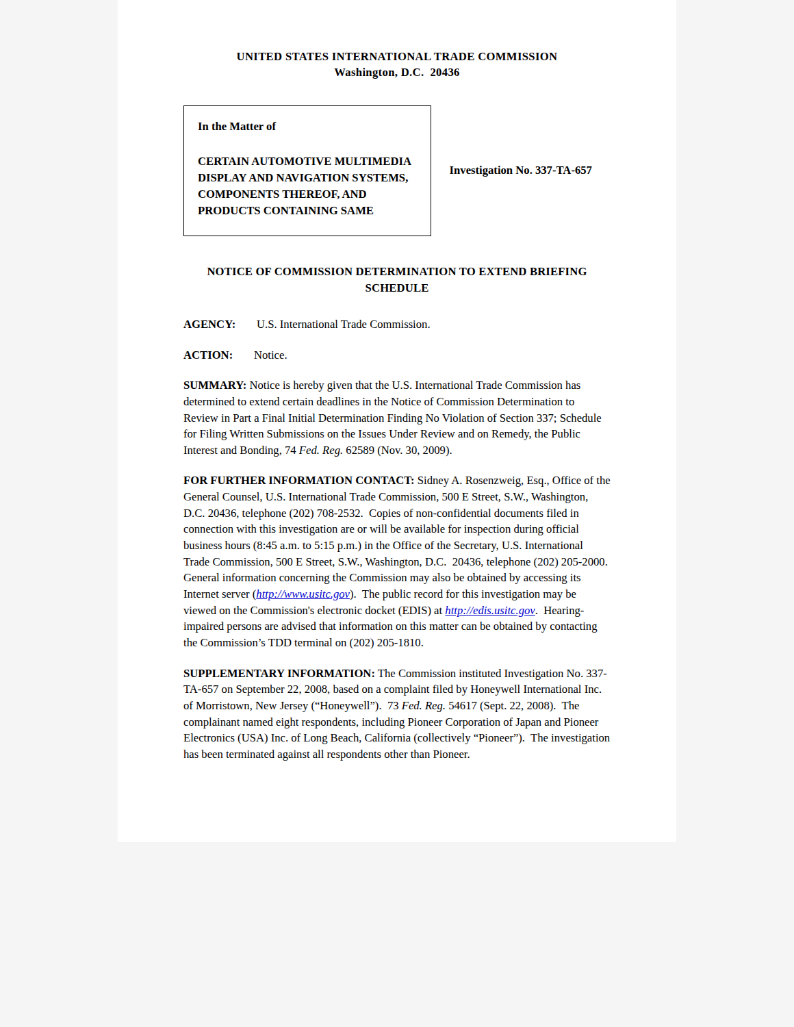United States International Trade Commission
Washington, D.C. 20436
In the Matter of
Certain Automotive Multimedia
Display and Navigation Systems,
Components Thereof, and
Products Containing Same
Investigation No. 337-TA-657
Notice of Commission Determination to Extend Briefing Schedule
AGENCY: U.S. International Trade Commission.
ACTION: Notice.
SUMMARY: Notice is hereby given that the U.S. International Trade Commission has determined to extend certain deadlines in the Notice of Commission Determination to Review in Part a Final Initial Determination Finding No Violation of Section 337; Schedule for Filing Written Submissions on the Issues Under Review and on Remedy, the Public Interest and Bonding, 74 Fed. Reg. 62589 (Nov. 30, 2009).
FOR FURTHER INFORMATION CONTACT: Sidney A. Rosenzweig, Esq., Office of the General Counsel, U.S. International Trade Commission, 500 E Street, S.W., Washington, D.C. 20436, telephone (202) 708-2532. Copies of non-confidential documents filed in connection with this investigation are or will be available for inspection during official business hours (8:45 a.m. to 5:15 p.m.) in the Office of the Secretary, U.S. International Trade Commission, 500 E Street, S.W., Washington, D.C. 20436, telephone (202) 205-2000. General information concerning the Commission may also be obtained by accessing its Internet server (http://www.usitc.gov). The public record for this investigation may be viewed on the Commission's electronic docket (EDIS) at http://edis.usitc.gov. Hearing-impaired persons are advised that information on this matter can be obtained by contacting the Commission’s TDD terminal on (202) 205-1810.
SUPPLEMENTARY INFORMATION: The Commission instituted Investigation No. 337-TA-657 on September 22, 2008, based on a complaint filed by Honeywell International Inc. of Morristown, New Jersey (“Honeywell”). 73 Fed. Reg. 54617 (Sept. 22, 2008). The complainant named eight respondents, including Pioneer Corporation of Japan and Pioneer Electronics (USA) Inc. of Long Beach, California (collectively “Pioneer”). The investigation has been terminated against all respondents other than Pioneer.